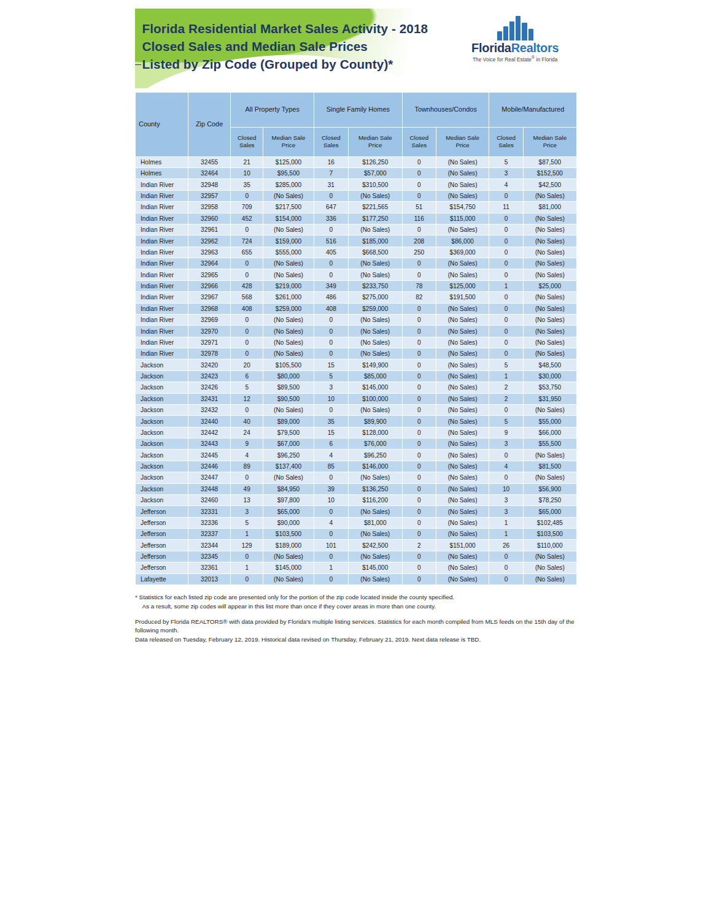Florida Residential Market Sales Activity - 2018
Closed Sales and Median Sale Prices
Listed by Zip Code (Grouped by County)*
FloridaRealtors
The Voice for Real Estate® in Florida
| County | Zip Code | All Property Types | Single Family Homes | Townhouses/Condos | Mobile/Manufactured |
| --- | --- | --- | --- | --- | --- |
| Closed Sales | Median Sale Price | Closed Sales | Median Sale Price | Closed Sales | Median Sale Price | Closed Sales | Median Sale Price |
| Holmes | 32455 | 21 | $125,000 | 16 | $126,250 | 0 | (No Sales) | 5 | $87,500 |
| Holmes | 32464 | 10 | $95,500 | 7 | $57,000 | 0 | (No Sales) | 3 | $152,500 |
| Indian River | 32948 | 35 | $285,000 | 31 | $310,500 | 0 | (No Sales) | 4 | $42,500 |
| Indian River | 32957 | 0 | (No Sales) | 0 | (No Sales) | 0 | (No Sales) | 0 | (No Sales) |
| Indian River | 32958 | 709 | $217,500 | 647 | $221,565 | 51 | $154,750 | 11 | $81,000 |
| Indian River | 32960 | 452 | $154,000 | 336 | $177,250 | 116 | $115,000 | 0 | (No Sales) |
| Indian River | 32961 | 0 | (No Sales) | 0 | (No Sales) | 0 | (No Sales) | 0 | (No Sales) |
| Indian River | 32962 | 724 | $159,000 | 516 | $185,000 | 208 | $86,000 | 0 | (No Sales) |
| Indian River | 32963 | 655 | $555,000 | 405 | $668,500 | 250 | $369,000 | 0 | (No Sales) |
| Indian River | 32964 | 0 | (No Sales) | 0 | (No Sales) | 0 | (No Sales) | 0 | (No Sales) |
| Indian River | 32965 | 0 | (No Sales) | 0 | (No Sales) | 0 | (No Sales) | 0 | (No Sales) |
| Indian River | 32966 | 428 | $219,000 | 349 | $233,750 | 78 | $125,000 | 1 | $25,000 |
| Indian River | 32967 | 568 | $261,000 | 486 | $275,000 | 82 | $191,500 | 0 | (No Sales) |
| Indian River | 32968 | 408 | $259,000 | 408 | $259,000 | 0 | (No Sales) | 0 | (No Sales) |
| Indian River | 32969 | 0 | (No Sales) | 0 | (No Sales) | 0 | (No Sales) | 0 | (No Sales) |
| Indian River | 32970 | 0 | (No Sales) | 0 | (No Sales) | 0 | (No Sales) | 0 | (No Sales) |
| Indian River | 32971 | 0 | (No Sales) | 0 | (No Sales) | 0 | (No Sales) | 0 | (No Sales) |
| Indian River | 32978 | 0 | (No Sales) | 0 | (No Sales) | 0 | (No Sales) | 0 | (No Sales) |
| Jackson | 32420 | 20 | $105,500 | 15 | $149,900 | 0 | (No Sales) | 5 | $48,500 |
| Jackson | 32423 | 6 | $80,000 | 5 | $85,000 | 0 | (No Sales) | 1 | $30,000 |
| Jackson | 32426 | 5 | $89,500 | 3 | $145,000 | 0 | (No Sales) | 2 | $53,750 |
| Jackson | 32431 | 12 | $90,500 | 10 | $100,000 | 0 | (No Sales) | 2 | $31,950 |
| Jackson | 32432 | 0 | (No Sales) | 0 | (No Sales) | 0 | (No Sales) | 0 | (No Sales) |
| Jackson | 32440 | 40 | $89,000 | 35 | $89,900 | 0 | (No Sales) | 5 | $55,000 |
| Jackson | 32442 | 24 | $79,500 | 15 | $128,000 | 0 | (No Sales) | 9 | $66,000 |
| Jackson | 32443 | 9 | $67,000 | 6 | $76,000 | 0 | (No Sales) | 3 | $55,500 |
| Jackson | 32445 | 4 | $96,250 | 4 | $96,250 | 0 | (No Sales) | 0 | (No Sales) |
| Jackson | 32446 | 89 | $137,400 | 85 | $146,000 | 0 | (No Sales) | 4 | $81,500 |
| Jackson | 32447 | 0 | (No Sales) | 0 | (No Sales) | 0 | (No Sales) | 0 | (No Sales) |
| Jackson | 32448 | 49 | $84,950 | 39 | $136,250 | 0 | (No Sales) | 10 | $56,900 |
| Jackson | 32460 | 13 | $97,800 | 10 | $116,200 | 0 | (No Sales) | 3 | $78,250 |
| Jefferson | 32331 | 3 | $65,000 | 0 | (No Sales) | 0 | (No Sales) | 3 | $65,000 |
| Jefferson | 32336 | 5 | $90,000 | 4 | $81,000 | 0 | (No Sales) | 1 | $102,485 |
| Jefferson | 32337 | 1 | $103,500 | 0 | (No Sales) | 0 | (No Sales) | 1 | $103,500 |
| Jefferson | 32344 | 129 | $189,000 | 101 | $242,500 | 2 | $151,000 | 26 | $110,000 |
| Jefferson | 32345 | 0 | (No Sales) | 0 | (No Sales) | 0 | (No Sales) | 0 | (No Sales) |
| Jefferson | 32361 | 1 | $145,000 | 1 | $145,000 | 0 | (No Sales) | 0 | (No Sales) |
| Lafayette | 32013 | 0 | (No Sales) | 0 | (No Sales) | 0 | (No Sales) | 0 | (No Sales) |
* Statistics for each listed zip code are presented only for the portion of the zip code located inside the county specified. As a result, some zip codes will appear in this list more than once if they cover areas in more than one county.
Produced by Florida REALTORS® with data provided by Florida's multiple listing services. Statistics for each month compiled from MLS feeds on the 15th day of the following month.
Data released on Tuesday, February 12, 2019. Historical data revised on Thursday, February 21, 2019. Next data release is TBD.